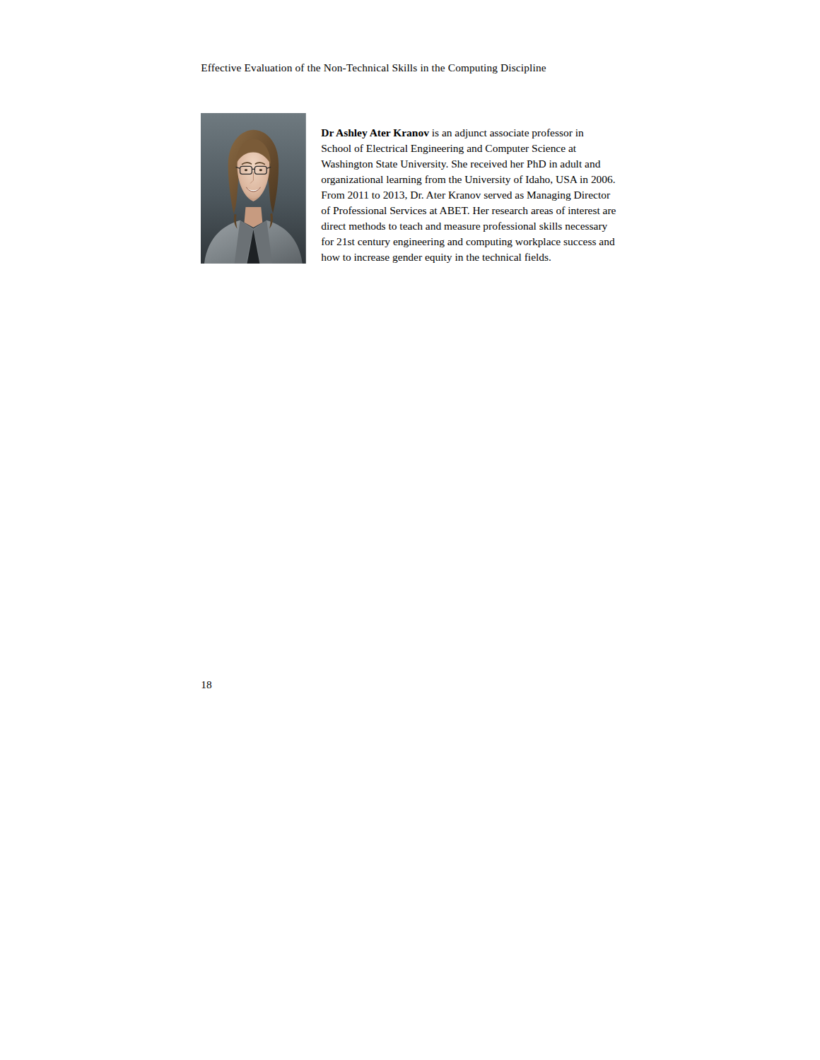Effective Evaluation of the Non-Technical Skills in the Computing Discipline
Dr Ashley Ater Kranov is an adjunct associate professor in School of Electrical Engineering and Computer Science at Washington State University. She received her PhD in adult and organizational learning from the University of Idaho, USA in 2006. From 2011 to 2013, Dr. Ater Kranov served as Managing Director of Professional Services at ABET. Her research areas of interest are direct methods to teach and measure professional skills necessary for 21st century engineering and computing workplace success and how to increase gender equity in the technical fields.
18